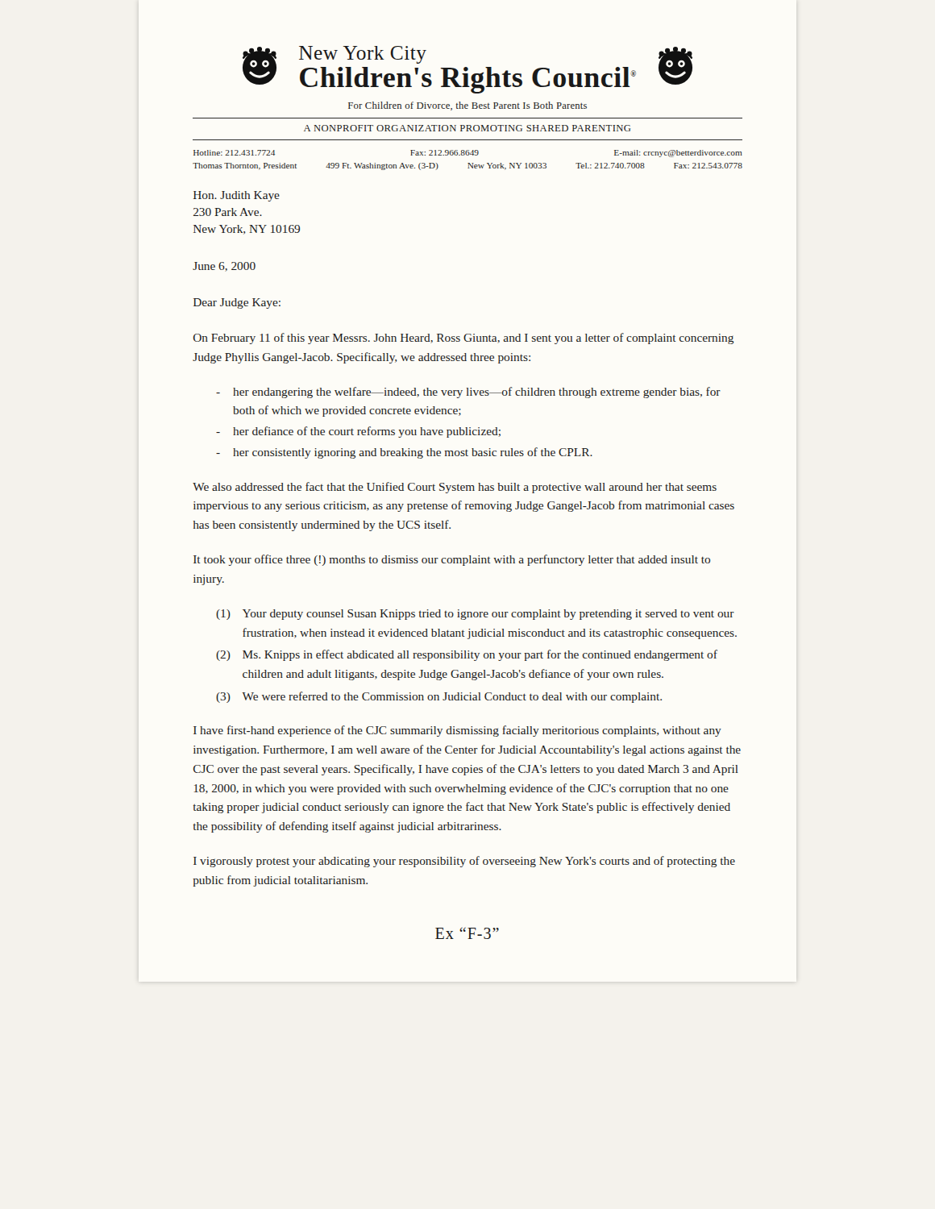New York City
Children's Rights Council®
For Children of Divorce, the Best Parent Is Both Parents
A NONPROFIT ORGANIZATION PROMOTING SHARED PARENTING
Hotline: 212.431.7724
Fax: 212.966.8649
E-mail: crcnyc@betterdivorce.com
Thomas Thornton, President 499 Ft. Washington Ave. (3-D) New York, NY 10033 Tel.: 212.740.7008 Fax: 212.543.0778
Hon. Judith Kaye
230 Park Ave.
New York, NY 10169
June 6, 2000
Dear Judge Kaye:
On February 11 of this year Messrs. John Heard, Ross Giunta, and I sent you a letter of complaint concerning Judge Phyllis Gangel-Jacob. Specifically, we addressed three points:
her endangering the welfare—indeed, the very lives—of children through extreme gender bias, for both of which we provided concrete evidence;
her defiance of the court reforms you have publicized;
her consistently ignoring and breaking the most basic rules of the CPLR.
We also addressed the fact that the Unified Court System has built a protective wall around her that seems impervious to any serious criticism, as any pretense of removing Judge Gangel-Jacob from matrimonial cases has been consistently undermined by the UCS itself.
It took your office three (!) months to dismiss our complaint with a perfunctory letter that added insult to injury.
Your deputy counsel Susan Knipps tried to ignore our complaint by pretending it served to vent our frustration, when instead it evidenced blatant judicial misconduct and its catastrophic consequences.
Ms. Knipps in effect abdicated all responsibility on your part for the continued endangerment of children and adult litigants, despite Judge Gangel-Jacob's defiance of your own rules.
We were referred to the Commission on Judicial Conduct to deal with our complaint.
I have first-hand experience of the CJC summarily dismissing facially meritorious complaints, without any investigation. Furthermore, I am well aware of the Center for Judicial Accountability's legal actions against the CJC over the past several years. Specifically, I have copies of the CJA's letters to you dated March 3 and April 18, 2000, in which you were provided with such overwhelming evidence of the CJC's corruption that no one taking proper judicial conduct seriously can ignore the fact that New York State's public is effectively denied the possibility of defending itself against judicial arbitrariness.
I vigorously protest your abdicating your responsibility of overseeing New York's courts and of protecting the public from judicial totalitarianism.
Ex “F-3”